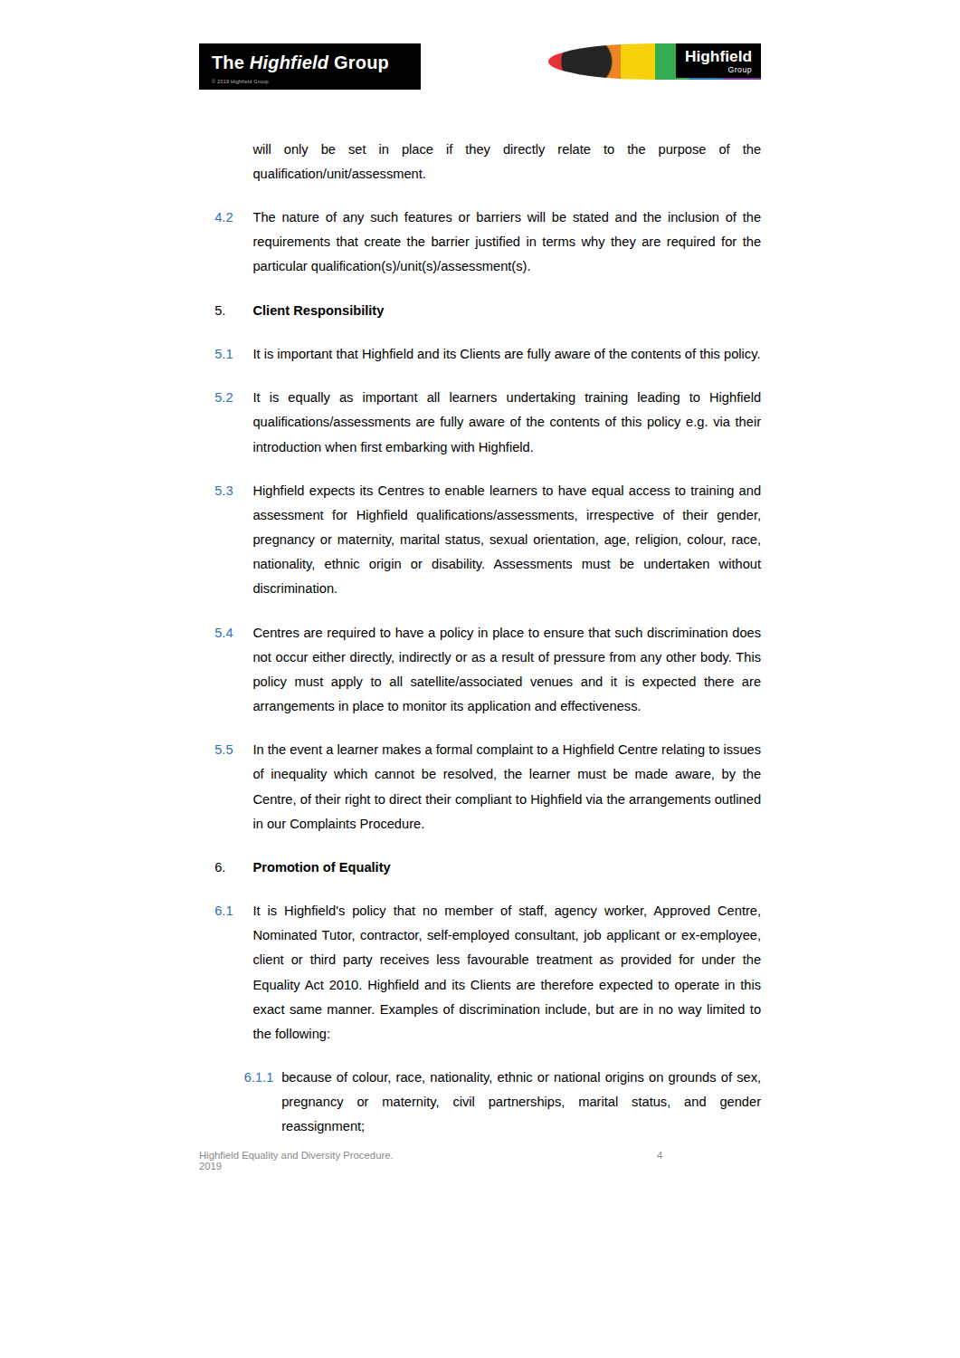The Highfield Group
© 2019 Highfield Group
HighfieldGroup
will only be set in place if they directly relate to the purpose of the qualification/unit/assessment.
4.2
The nature of any such features or barriers will be stated and the inclusion of the requirements that create the barrier justified in terms why they are required for the particular qualification(s)/unit(s)/assessment(s).
5.
Client Responsibility
5.1
It is important that Highfield and its Clients are fully aware of the contents of this policy.
5.2
It is equally as important all learners undertaking training leading to Highfield qualifications/assessments are fully aware of the contents of this policy e.g. via their introduction when first embarking with Highfield.
5.3
Highfield expects its Centres to enable learners to have equal access to training and assessment for Highfield qualifications/assessments, irrespective of their gender, pregnancy or maternity, marital status, sexual orientation, age, religion, colour, race, nationality, ethnic origin or disability. Assessments must be undertaken without discrimination.
5.4
Centres are required to have a policy in place to ensure that such discrimination does not occur either directly, indirectly or as a result of pressure from any other body. This policy must apply to all satellite/associated venues and it is expected there are arrangements in place to monitor its application and effectiveness.
5.5
In the event a learner makes a formal complaint to a Highfield Centre relating to issues of inequality which cannot be resolved, the learner must be made aware, by the Centre, of their right to direct their compliant to Highfield via the arrangements outlined in our Complaints Procedure.
6.
Promotion of Equality
6.1
It is Highfield's policy that no member of staff, agency worker, Approved Centre, Nominated Tutor, contractor, self-employed consultant, job applicant or ex-employee, client or third party receives less favourable treatment as provided for under the Equality Act 2010. Highfield and its Clients are therefore expected to operate in this exact same manner. Examples of discrimination include, but are in no way limited to the following:
6.1.1
because of colour, race, nationality, ethnic or national origins on grounds of sex, pregnancy or maternity, civil partnerships, marital status, and gender reassignment;
Highfield Equality and Diversity Procedure.
2019
4